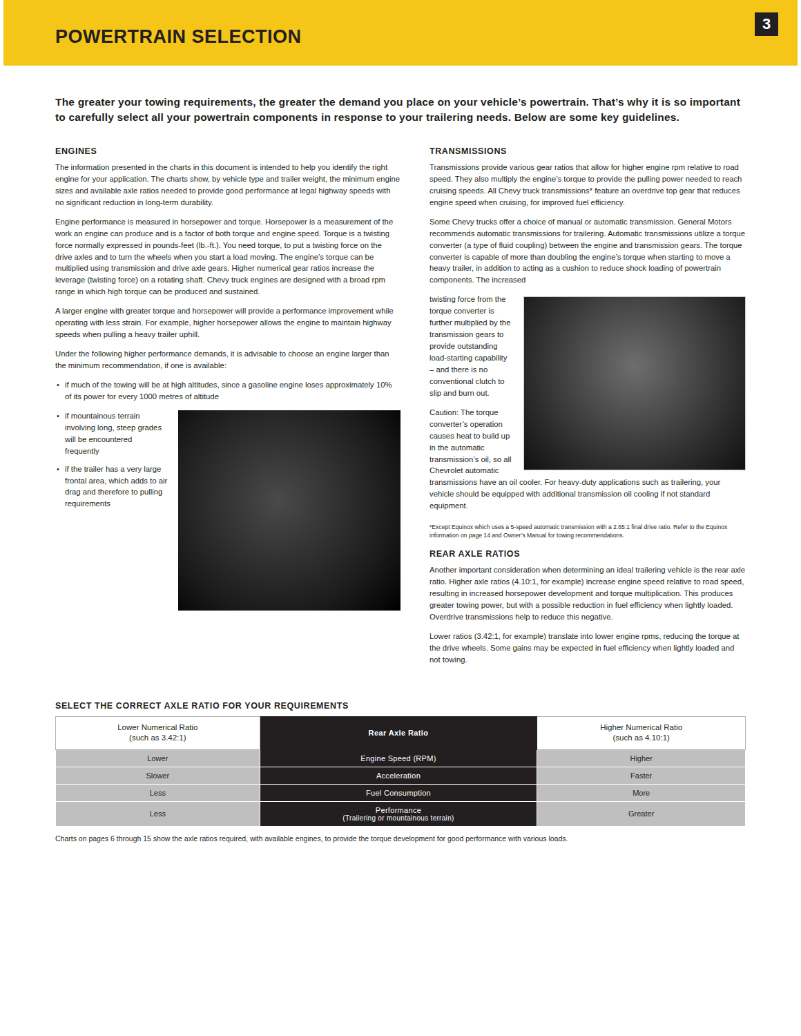Powertrain Selection
3
The greater your towing requirements, the greater the demand you place on your vehicle’s powertrain. That’s why it is so important to carefully select all your powertrain components in response to your trailering needs. Below are some key guidelines.
Engines
The information presented in the charts in this document is intended to help you identify the right engine for your application. The charts show, by vehicle type and trailer weight, the minimum engine sizes and available axle ratios needed to provide good performance at legal highway speeds with no significant reduction in long-term durability.
Engine performance is measured in horsepower and torque. Horsepower is a measurement of the work an engine can produce and is a factor of both torque and engine speed. Torque is a twisting force normally expressed in pounds-feet (lb.-ft.). You need torque, to put a twisting force on the drive axles and to turn the wheels when you start a load moving. The engine’s torque can be multiplied using transmission and drive axle gears. Higher numerical gear ratios increase the leverage (twisting force) on a rotating shaft. Chevy truck engines are designed with a broad rpm range in which high torque can be produced and sustained.
A larger engine with greater torque and horsepower will provide a performance improvement while operating with less strain. For example, higher horsepower allows the engine to maintain highway speeds when pulling a heavy trailer uphill.
Under the following higher performance demands, it is advisable to choose an engine larger than the minimum recommendation, if one is available:
if much of the towing will be at high altitudes, since a gasoline engine loses approximately 10% of its power for every 1000 metres of altitude
if mountainous terrain involving long, steep grades will be encountered frequently
if the trailer has a very large frontal area, which adds to air drag and therefore to pulling requirements
Transmissions
Transmissions provide various gear ratios that allow for higher engine rpm relative to road speed. They also multiply the engine’s torque to provide the pulling power needed to reach cruising speeds. All Chevy truck transmissions* feature an overdrive top gear that reduces engine speed when cruising, for improved fuel efficiency.
Some Chevy trucks offer a choice of manual or automatic transmission. General Motors recommends automatic transmissions for trailering. Automatic transmissions utilize a torque converter (a type of fluid coupling) between the engine and transmission gears. The torque converter is capable of more than doubling the engine’s torque when starting to move a heavy trailer, in addition to acting as a cushion to reduce shock loading of powertrain components. The increased
twisting force from the torque converter is further multiplied by the transmission gears to provide outstanding load-starting capability – and there is no conventional clutch to slip and burn out.
Caution: The torque converter’s operation causes heat to build up in the automatic transmission’s oil, so all Chevrolet automatic transmissions have an oil cooler. For heavy-duty applications such as trailering, your vehicle should be equipped with additional transmission oil cooling if not standard equipment.
*Except Equinox which uses a 5-speed automatic transmission with a 2.65:1 final drive ratio. Refer to the Equinox information on page 14 and Owner’s Manual for towing recommendations.
Rear Axle Ratios
Another important consideration when determining an ideal trailering vehicle is the rear axle ratio. Higher axle ratios (4.10:1, for example) increase engine speed relative to road speed, resulting in increased horsepower development and torque multiplication. This produces greater towing power, but with a possible reduction in fuel efficiency when lightly loaded. Overdrive transmissions help to reduce this negative.
Lower ratios (3.42:1, for example) translate into lower engine rpms, reducing the torque at the drive wheels. Some gains may be expected in fuel efficiency when lightly loaded and not towing.
Select the Correct Axle Ratio for Your Requirements
| Lower Numerical Ratio (such as 3.42:1) | Rear Axle Ratio | Higher Numerical Ratio (such as 4.10:1) |
| Lower | Engine Speed (RPM) | Higher |
| Slower | Acceleration | Faster |
| Less | Fuel Consumption | More |
| Less | Performance (Trailering or mountainous terrain) | Greater |
Charts on pages 6 through 15 show the axle ratios required, with available engines, to provide the torque development for good performance with various loads.